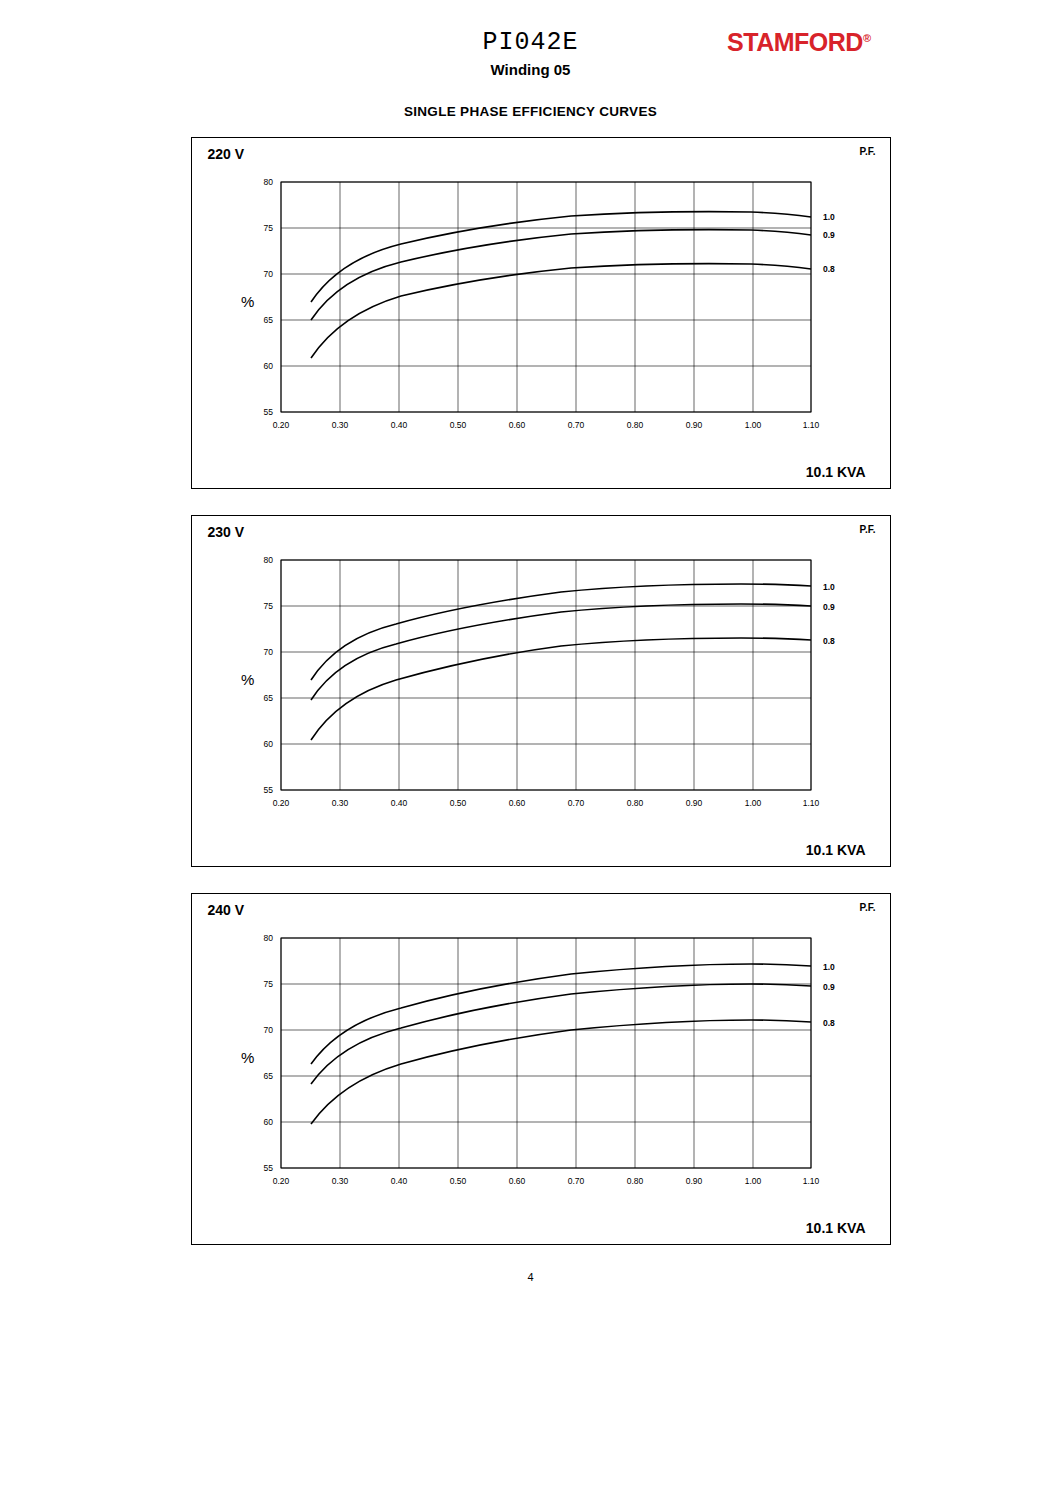STAMFORD®
PI042E
Winding 05
SINGLE PHASE EFFICIENCY CURVES
220 V
P.F.
80 75 70 65 60 55 0.20 0.30 0.40 0.50 0.60 0.70 0.80 0.90 1.00 1.10 % 1.0 0.9 0.8
10.1 KVA
230 V
P.F.
80 75 70 65 60 55 0.20 0.30 0.40 0.50 0.60 0.70 0.80 0.90 1.00 1.10 % 1.0 0.9 0.8
10.1 KVA
240 V
P.F.
80 75 70 65 60 55 0.20 0.30 0.40 0.50 0.60 0.70 0.80 0.90 1.00 1.10 % 1.0 0.9 0.8
10.1 KVA
4